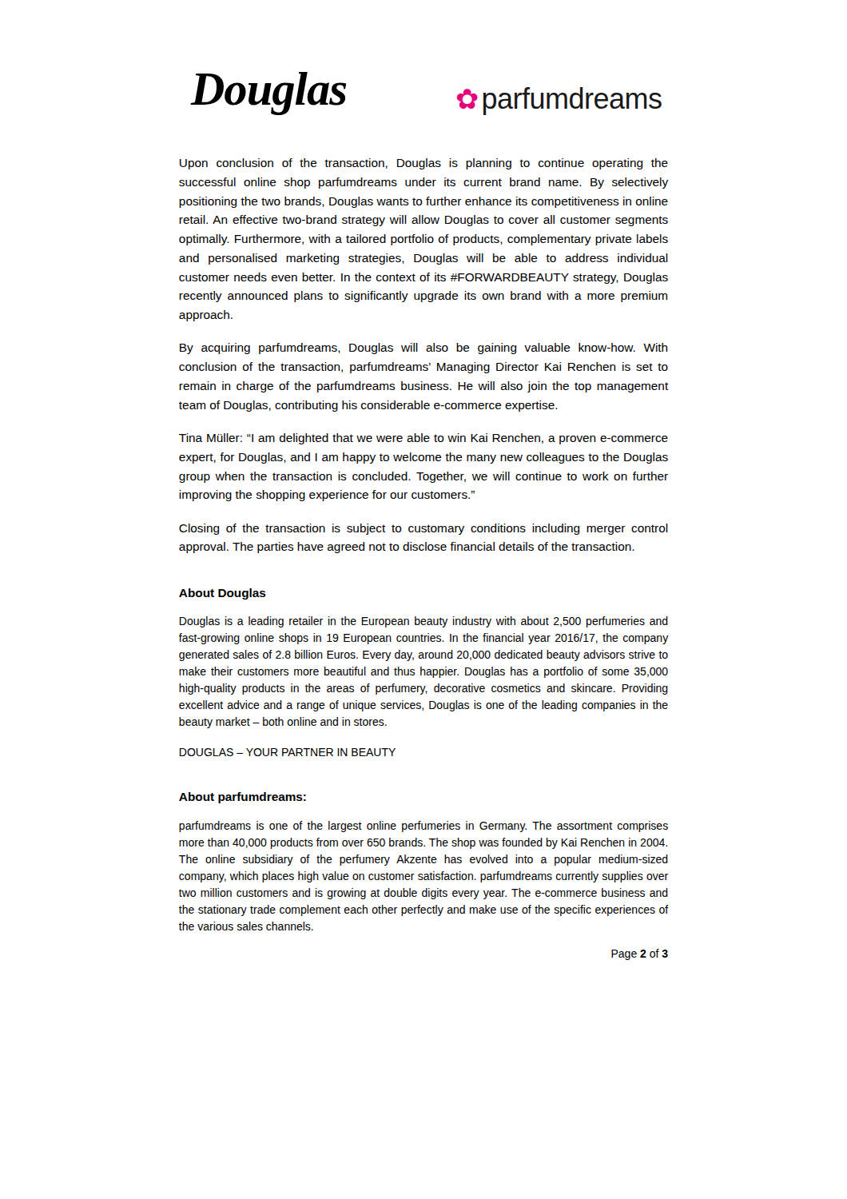Douglas
✿parfumdreams
Upon conclusion of the transaction, Douglas is planning to continue operating the successful online shop parfumdreams under its current brand name. By selectively positioning the two brands, Douglas wants to further enhance its competitiveness in online retail. An effective two-brand strategy will allow Douglas to cover all customer segments optimally. Furthermore, with a tailored portfolio of products, complementary private labels and personalised marketing strategies, Douglas will be able to address individual customer needs even better. In the context of its #FORWARDBEAUTY strategy, Douglas recently announced plans to significantly upgrade its own brand with a more premium approach.
By acquiring parfumdreams, Douglas will also be gaining valuable know-how. With conclusion of the transaction, parfumdreams’ Managing Director Kai Renchen is set to remain in charge of the parfumdreams business. He will also join the top management team of Douglas, contributing his considerable e-commerce expertise.
Tina Müller: “I am delighted that we were able to win Kai Renchen, a proven e-commerce expert, for Douglas, and I am happy to welcome the many new colleagues to the Douglas group when the transaction is concluded. Together, we will continue to work on further improving the shopping experience for our customers.”
Closing of the transaction is subject to customary conditions including merger control approval. The parties have agreed not to disclose financial details of the transaction.
About Douglas
Douglas is a leading retailer in the European beauty industry with about 2,500 perfumeries and fast-growing online shops in 19 European countries. In the financial year 2016/17, the company generated sales of 2.8 billion Euros. Every day, around 20,000 dedicated beauty advisors strive to make their customers more beautiful and thus happier. Douglas has a portfolio of some 35,000 high-quality products in the areas of perfumery, decorative cosmetics and skincare. Providing excellent advice and a range of unique services, Douglas is one of the leading companies in the beauty market – both online and in stores.
DOUGLAS – YOUR PARTNER IN BEAUTY
About parfumdreams:
parfumdreams is one of the largest online perfumeries in Germany. The assortment comprises more than 40,000 products from over 650 brands. The shop was founded by Kai Renchen in 2004. The online subsidiary of the perfumery Akzente has evolved into a popular medium-sized company, which places high value on customer satisfaction. parfumdreams currently supplies over two million customers and is growing at double digits every year. The e-commerce business and the stationary trade complement each other perfectly and make use of the specific experiences of the various sales channels.
Page 2 of 3